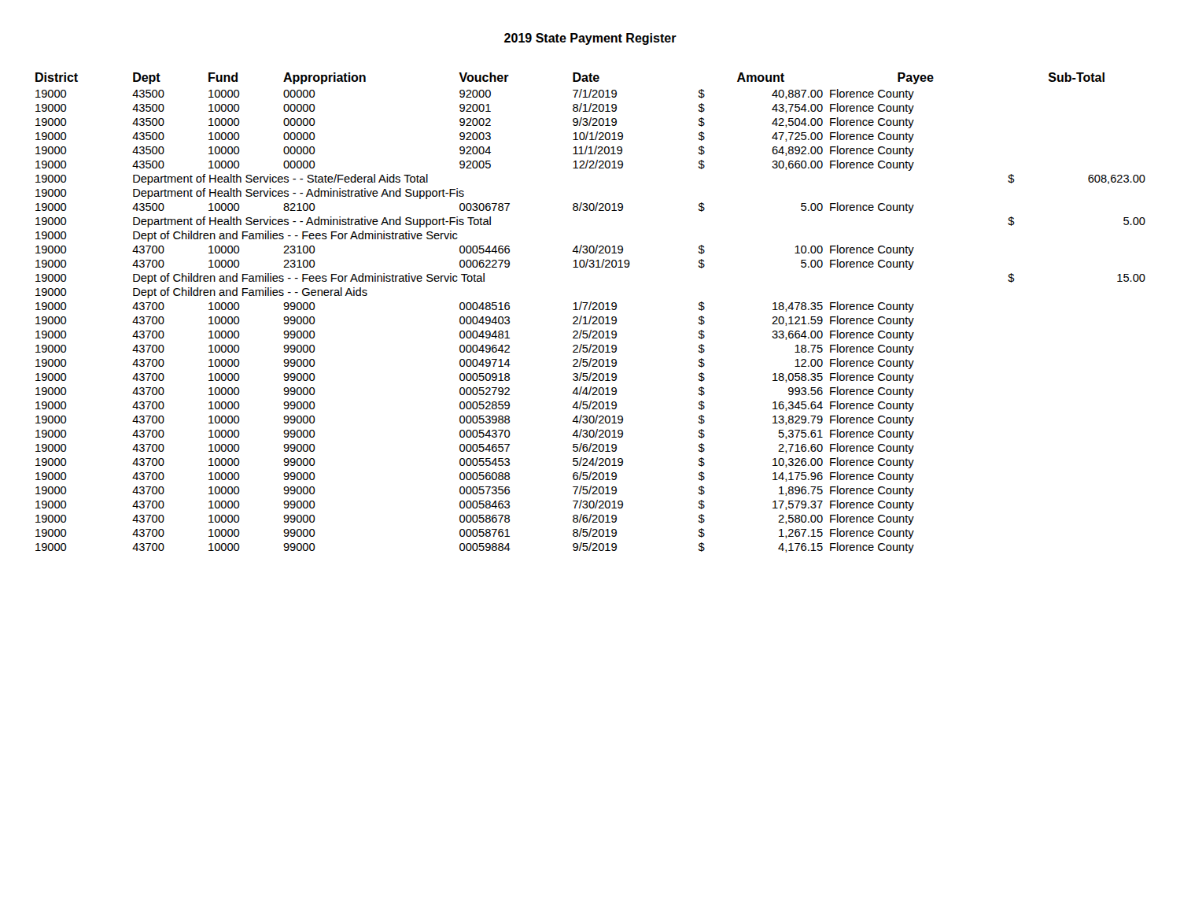2019 State Payment Register
| District | Dept | Fund | Appropriation | Voucher | Date | Amount | Payee | Sub-Total |
| --- | --- | --- | --- | --- | --- | --- | --- | --- |
| 19000 | 43500 | 10000 | 00000 | 92000 | 7/1/2019 | $ | 40,887.00 | Florence County | | |
| 19000 | 43500 | 10000 | 00000 | 92001 | 8/1/2019 | $ | 43,754.00 | Florence County | | |
| 19000 | 43500 | 10000 | 00000 | 92002 | 9/3/2019 | $ | 42,504.00 | Florence County | | |
| 19000 | 43500 | 10000 | 00000 | 92003 | 10/1/2019 | $ | 47,725.00 | Florence County | | |
| 19000 | 43500 | 10000 | 00000 | 92004 | 11/1/2019 | $ | 64,892.00 | Florence County | | |
| 19000 | 43500 | 10000 | 00000 | 92005 | 12/2/2019 | $ | 30,660.00 | Florence County | | |
| 19000 | Department of Health Services - - State/Federal Aids Total | $ | 608,623.00 |
| 19000 | Department of Health Services - - Administrative And Support-Fis |
| 19000 | 43500 | 10000 | 82100 | 00306787 | 8/30/2019 | $ | 5.00 | Florence County | | |
| 19000 | Department of Health Services - - Administrative And Support-Fis Total | $ | 5.00 |
| 19000 | Dept of Children and Families - - Fees For Administrative Servic |
| 19000 | 43700 | 10000 | 23100 | 00054466 | 4/30/2019 | $ | 10.00 | Florence County | | |
| 19000 | 43700 | 10000 | 23100 | 00062279 | 10/31/2019 | $ | 5.00 | Florence County | | |
| 19000 | Dept of Children and Families - - Fees For Administrative Servic Total | $ | 15.00 |
| 19000 | Dept of Children and Families - - General Aids |
| 19000 | 43700 | 10000 | 99000 | 00048516 | 1/7/2019 | $ | 18,478.35 | Florence County | | |
| 19000 | 43700 | 10000 | 99000 | 00049403 | 2/1/2019 | $ | 20,121.59 | Florence County | | |
| 19000 | 43700 | 10000 | 99000 | 00049481 | 2/5/2019 | $ | 33,664.00 | Florence County | | |
| 19000 | 43700 | 10000 | 99000 | 00049642 | 2/5/2019 | $ | 18.75 | Florence County | | |
| 19000 | 43700 | 10000 | 99000 | 00049714 | 2/5/2019 | $ | 12.00 | Florence County | | |
| 19000 | 43700 | 10000 | 99000 | 00050918 | 3/5/2019 | $ | 18,058.35 | Florence County | | |
| 19000 | 43700 | 10000 | 99000 | 00052792 | 4/4/2019 | $ | 993.56 | Florence County | | |
| 19000 | 43700 | 10000 | 99000 | 00052859 | 4/5/2019 | $ | 16,345.64 | Florence County | | |
| 19000 | 43700 | 10000 | 99000 | 00053988 | 4/30/2019 | $ | 13,829.79 | Florence County | | |
| 19000 | 43700 | 10000 | 99000 | 00054370 | 4/30/2019 | $ | 5,375.61 | Florence County | | |
| 19000 | 43700 | 10000 | 99000 | 00054657 | 5/6/2019 | $ | 2,716.60 | Florence County | | |
| 19000 | 43700 | 10000 | 99000 | 00055453 | 5/24/2019 | $ | 10,326.00 | Florence County | | |
| 19000 | 43700 | 10000 | 99000 | 00056088 | 6/5/2019 | $ | 14,175.96 | Florence County | | |
| 19000 | 43700 | 10000 | 99000 | 00057356 | 7/5/2019 | $ | 1,896.75 | Florence County | | |
| 19000 | 43700 | 10000 | 99000 | 00058463 | 7/30/2019 | $ | 17,579.37 | Florence County | | |
| 19000 | 43700 | 10000 | 99000 | 00058678 | 8/6/2019 | $ | 2,580.00 | Florence County | | |
| 19000 | 43700 | 10000 | 99000 | 00058761 | 8/5/2019 | $ | 1,267.15 | Florence County | | |
| 19000 | 43700 | 10000 | 99000 | 00059884 | 9/5/2019 | $ | 4,176.15 | Florence County | | |